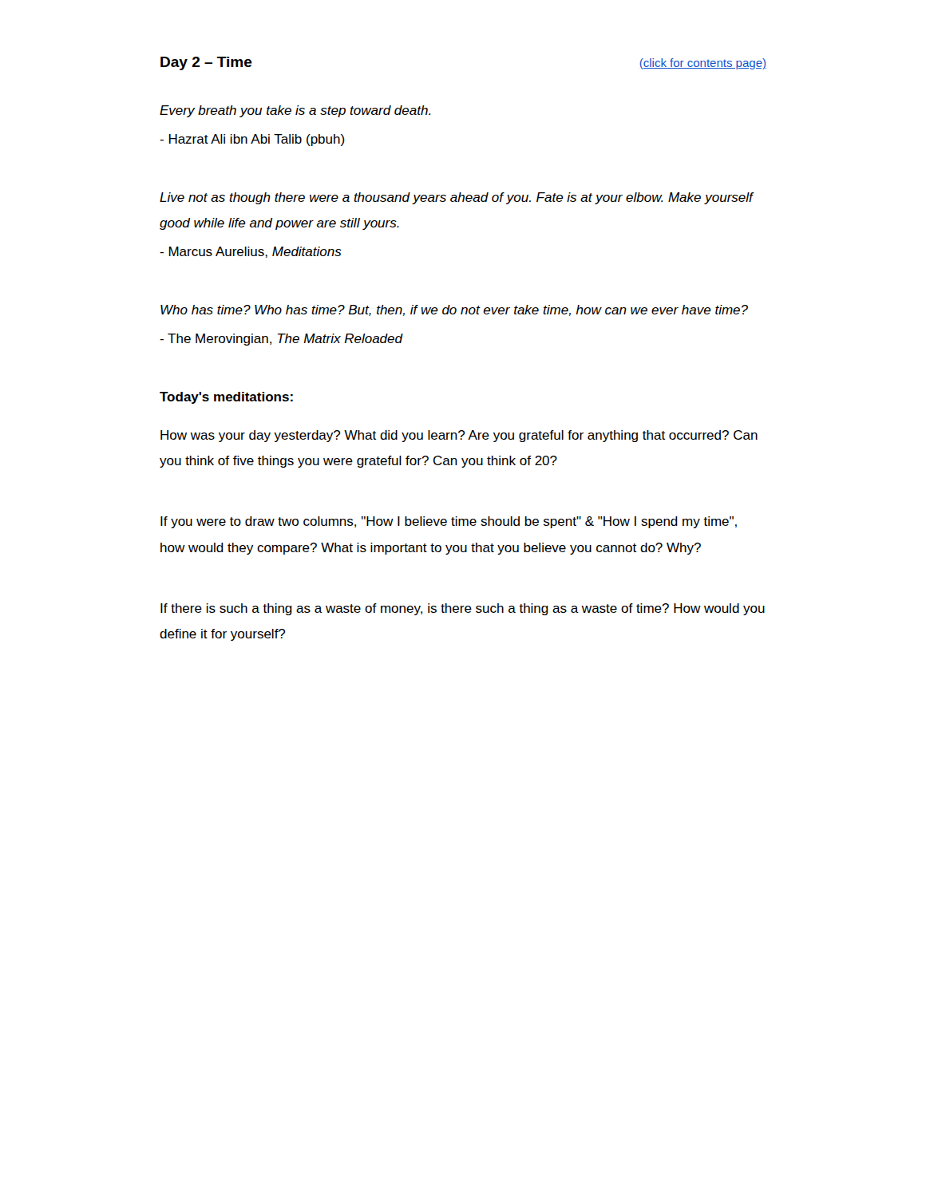Day 2 – Time
(click for contents page)
Every breath you take is a step toward death.
- Hazrat Ali ibn Abi Talib (pbuh)
Live not as though there were a thousand years ahead of you. Fate is at your elbow. Make yourself good while life and power are still yours.
- Marcus Aurelius, Meditations
Who has time? Who has time? But, then, if we do not ever take time, how can we ever have time?
- The Merovingian, The Matrix Reloaded
Today's meditations:
How was your day yesterday? What did you learn? Are you grateful for anything that occurred? Can you think of five things you were grateful for? Can you think of 20?
If you were to draw two columns, "How I believe time should be spent" & "How I spend my time", how would they compare? What is important to you that you believe you cannot do? Why?
If there is such a thing as a waste of money, is there such a thing as a waste of time? How would you define it for yourself?